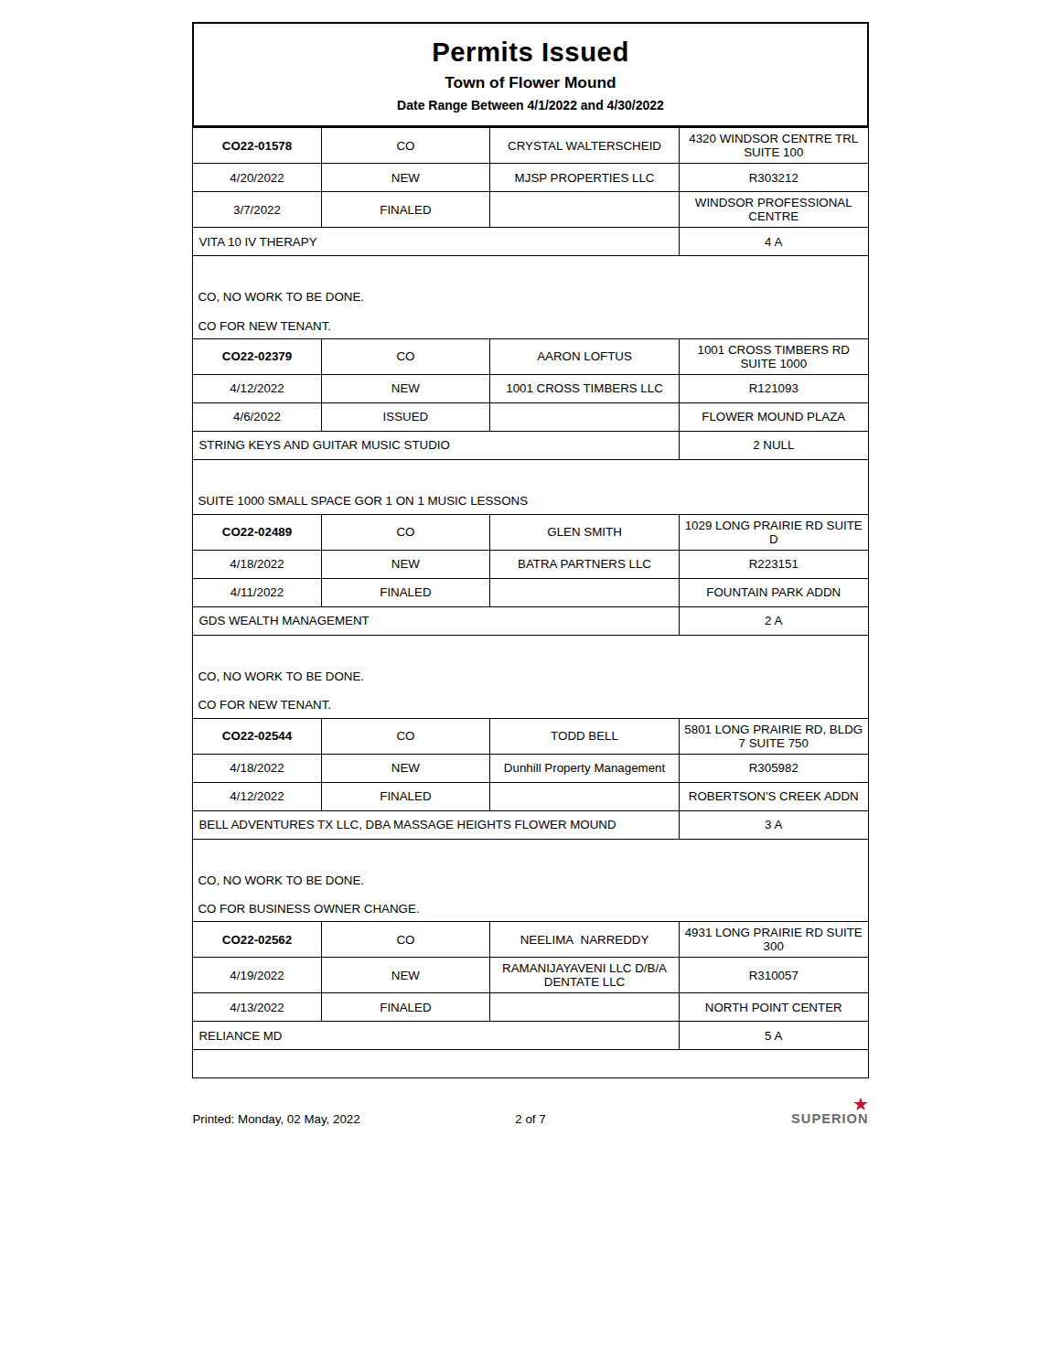Permits Issued
Town of Flower Mound
Date Range Between 4/1/2022 and 4/30/2022
| CO22-01578 | CO | CRYSTAL WALTERSCHEID | 4320 WINDSOR CENTRE TRL SUITE 100 |
| 4/20/2022 | NEW | MJSP PROPERTIES LLC | R303212 |
| 3/7/2022 | FINALED | | WINDSOR PROFESSIONAL CENTRE |
| VITA 10 IV THERAPY | 4 A |
| CO, NO WORK TO BE DONE. CO FOR NEW TENANT. |
| CO22-02379 | CO | AARON LOFTUS | 1001 CROSS TIMBERS RD SUITE 1000 |
| 4/12/2022 | NEW | 1001 CROSS TIMBERS LLC | R121093 |
| 4/6/2022 | ISSUED | | FLOWER MOUND PLAZA |
| STRING KEYS AND GUITAR MUSIC STUDIO | 2 NULL |
| SUITE 1000 SMALL SPACE GOR 1 ON 1 MUSIC LESSONS |
| CO22-02489 | CO | GLEN SMITH | 1029 LONG PRAIRIE RD SUITE D |
| 4/18/2022 | NEW | BATRA PARTNERS LLC | R223151 |
| 4/11/2022 | FINALED | | FOUNTAIN PARK ADDN |
| GDS WEALTH MANAGEMENT | 2 A |
| CO, NO WORK TO BE DONE. CO FOR NEW TENANT. |
| CO22-02544 | CO | TODD BELL | 5801 LONG PRAIRIE RD, BLDG 7 SUITE 750 |
| 4/18/2022 | NEW | Dunhill Property Management | R305982 |
| 4/12/2022 | FINALED | | ROBERTSON'S CREEK ADDN |
| BELL ADVENTURES TX LLC, DBA MASSAGE HEIGHTS FLOWER MOUND | 3 A |
| CO, NO WORK TO BE DONE. CO FOR BUSINESS OWNER CHANGE. |
| CO22-02562 | CO | NEELIMA NARREDDY | 4931 LONG PRAIRIE RD SUITE 300 |
| 4/19/2022 | NEW | RAMANIJAYAVENI LLC D/B/A DENTATE LLC | R310057 |
| 4/13/2022 | FINALED | | NORTH POINT CENTER |
| RELIANCE MD | 5 A |
Printed: Monday, 02 May, 2022
2 of 7
★ SUPERION